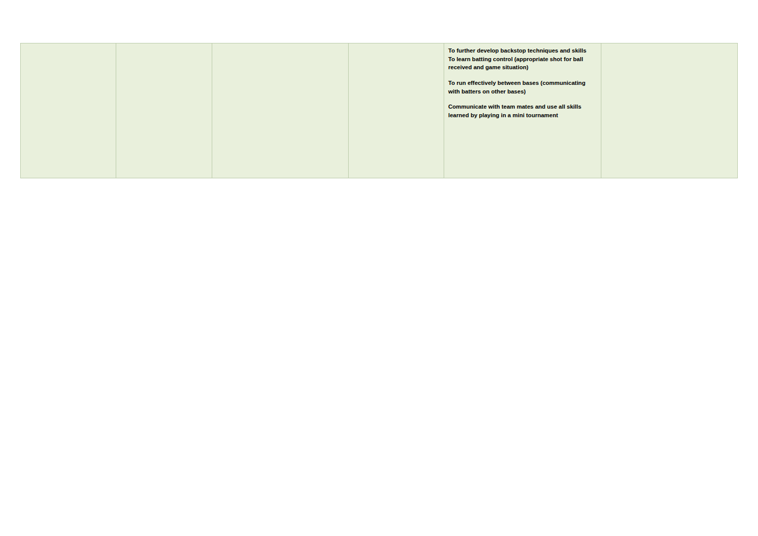| | | | | To further develop backstop techniques and skills To learn batting control (appropriate shot for ball received and game situation) To run effectively between bases (communicating with batters on other bases) Communicate with team mates and use all skills learned by playing in a mini tournament | |